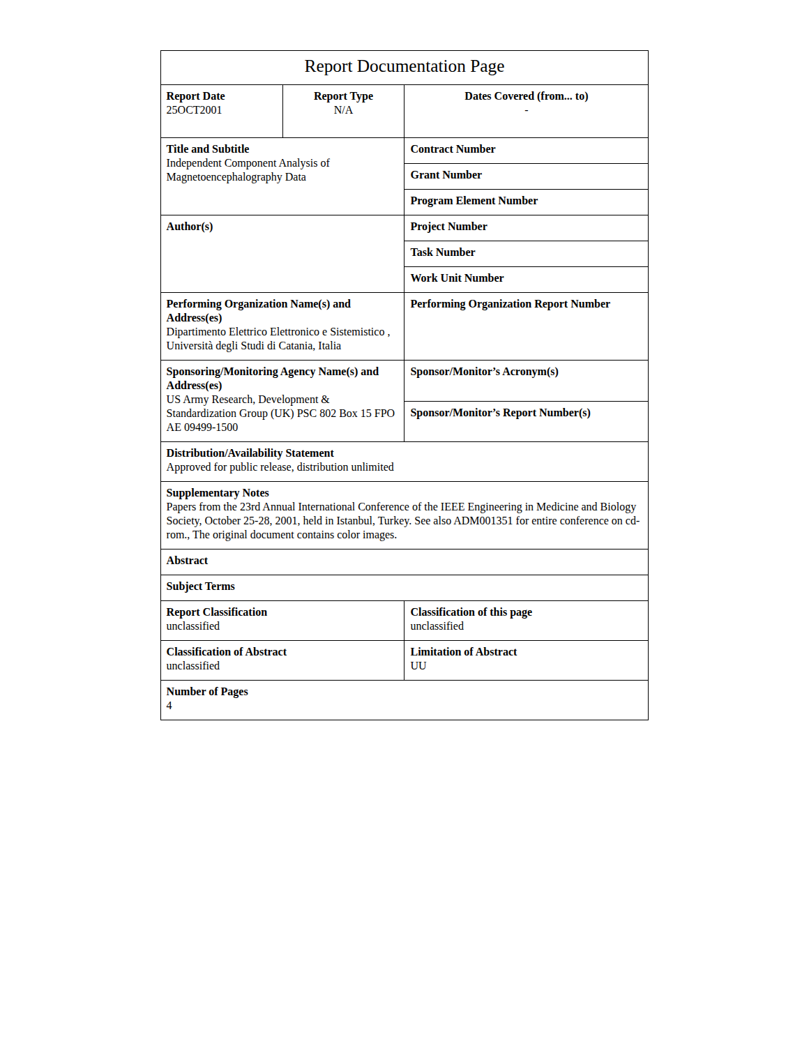| Report Documentation Page |
| Report Date 25OCT2001 | Report Type N/A | Dates Covered (from... to) - |
| Title and Subtitle Independent Component Analysis of Magnetoencephalography Data | Contract Number |
| Grant Number |
| Program Element Number |
| Author(s) | Project Number |
| Task Number |
| Work Unit Number |
| Performing Organization Name(s) and Address(es) Dipartimento Elettrico Elettronico e Sistemistico , Università degli Studi di Catania, Italia | Performing Organization Report Number |
| Sponsoring/Monitoring Agency Name(s) and Address(es) US Army Research, Development & Standardization Group (UK) PSC 802 Box 15 FPO AE 09499-1500 | Sponsor/Monitor’s Acronym(s) |
| Sponsor/Monitor’s Report Number(s) |
| Distribution/Availability Statement Approved for public release, distribution unlimited |
| Supplementary Notes Papers from the 23rd Annual International Conference of the IEEE Engineering in Medicine and Biology Society, October 25-28, 2001, held in Istanbul, Turkey. See also ADM001351 for entire conference on cd-rom., The original document contains color images. |
| Abstract |
| Subject Terms |
| Report Classification unclassified | Classification of this page unclassified |
| Classification of Abstract unclassified | Limitation of Abstract UU |
| Number of Pages 4 |